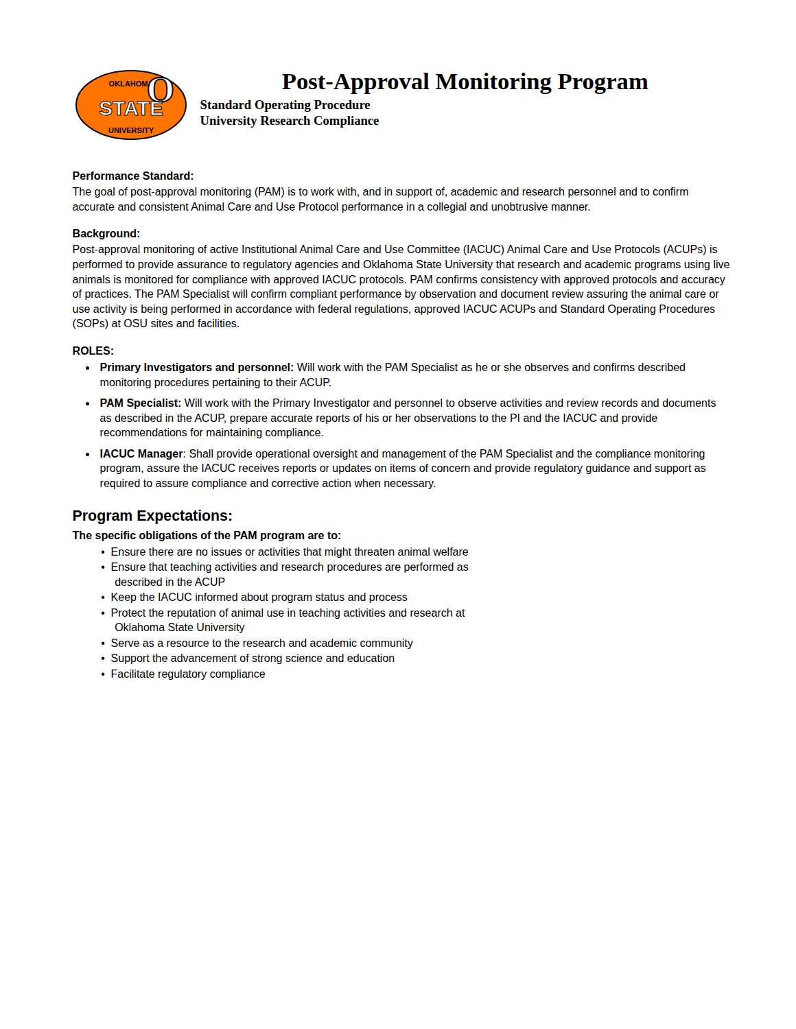OKLAHOMA STATE UNIVERSITY O
Post-Approval Monitoring Program
Standard Operating Procedure
University Research Compliance
Performance Standard:
The goal of post-approval monitoring (PAM) is to work with, and in support of, academic and research personnel and to confirm accurate and consistent Animal Care and Use Protocol performance in a collegial and unobtrusive manner.
Background:
Post-approval monitoring of active Institutional Animal Care and Use Committee (IACUC) Animal Care and Use Protocols (ACUPs) is performed to provide assurance to regulatory agencies and Oklahoma State University that research and academic programs using live animals is monitored for compliance with approved IACUC protocols. PAM confirms consistency with approved protocols and accuracy of practices. The PAM Specialist will confirm compliant performance by observation and document review assuring the animal care or use activity is being performed in accordance with federal regulations, approved IACUC ACUPs and Standard Operating Procedures (SOPs) at OSU sites and facilities.
ROLES:
Primary Investigators and personnel: Will work with the PAM Specialist as he or she observes and confirms described monitoring procedures pertaining to their ACUP.
PAM Specialist: Will work with the Primary Investigator and personnel to observe activities and review records and documents as described in the ACUP, prepare accurate reports of his or her observations to the PI and the IACUC and provide recommendations for maintaining compliance.
IACUC Manager: Shall provide operational oversight and management of the PAM Specialist and the compliance monitoring program, assure the IACUC receives reports or updates on items of concern and provide regulatory guidance and support as required to assure compliance and corrective action when necessary.
Program Expectations:
The specific obligations of the PAM program are to:
Ensure there are no issues or activities that might threaten animal welfare
Ensure that teaching activities and research procedures are performed asdescribed in the ACUP
Keep the IACUC informed about program status and process
Protect the reputation of animal use in teaching activities and research atOklahoma State University
Serve as a resource to the research and academic community
Support the advancement of strong science and education
Facilitate regulatory compliance